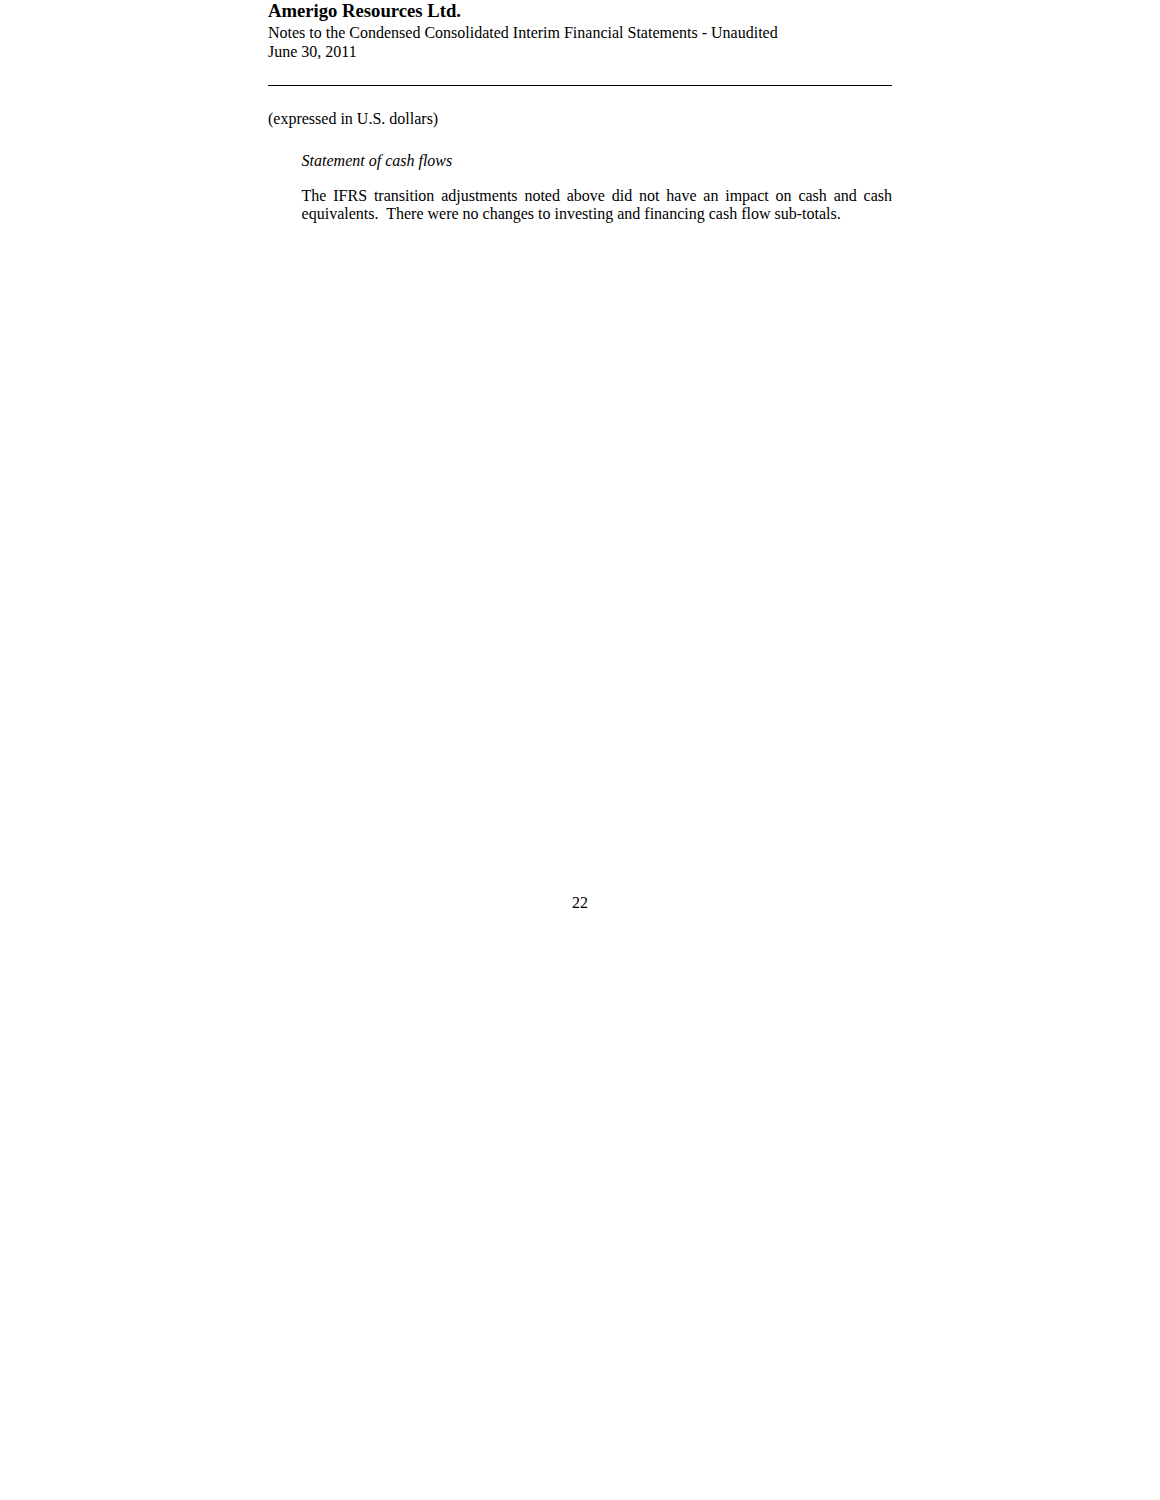Amerigo Resources Ltd.
Notes to the Condensed Consolidated Interim Financial Statements - Unaudited
June 30, 2011
(expressed in U.S. dollars)
Statement of cash flows
The IFRS transition adjustments noted above did not have an impact on cash and cash equivalents. There were no changes to investing and financing cash flow sub-totals.
22